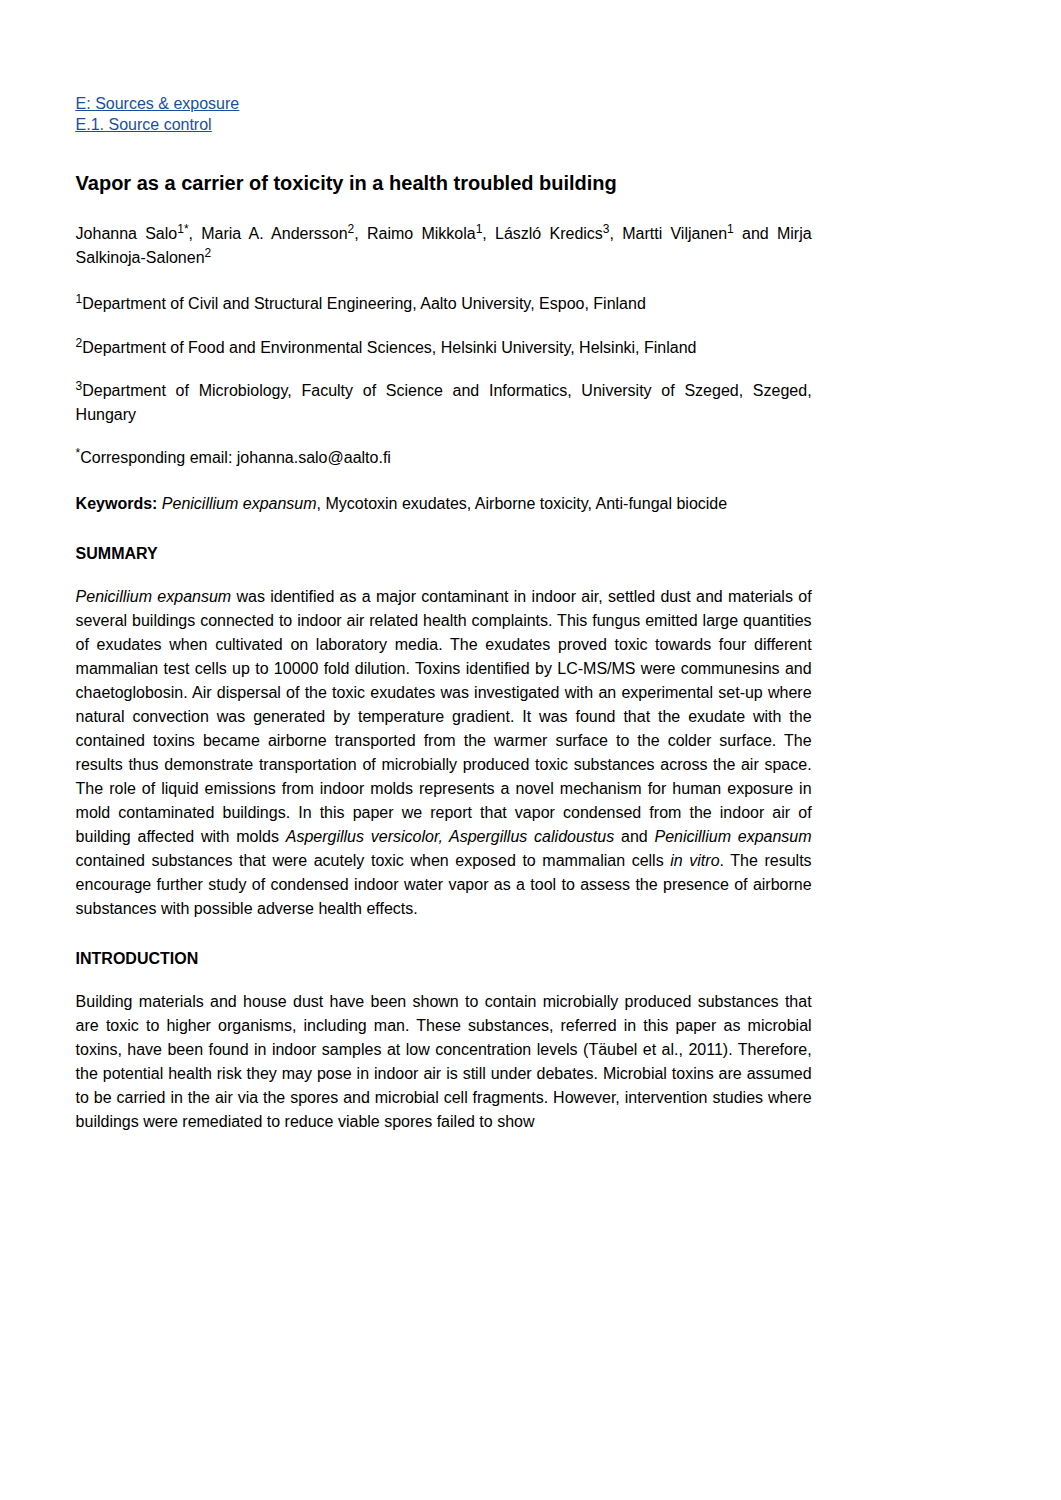E: Sources & exposure
E.1. Source control
Vapor as a carrier of toxicity in a health troubled building
Johanna Salo1*, Maria A. Andersson2, Raimo Mikkola1, László Kredics3, Martti Viljanen1 and Mirja Salkinoja-Salonen2
1Department of Civil and Structural Engineering, Aalto University, Espoo, Finland
2Department of Food and Environmental Sciences, Helsinki University, Helsinki, Finland
3Department of Microbiology, Faculty of Science and Informatics, University of Szeged, Szeged, Hungary
*Corresponding email: johanna.salo@aalto.fi
Keywords: Penicillium expansum, Mycotoxin exudates, Airborne toxicity, Anti-fungal biocide
Summary
Penicillium expansum was identified as a major contaminant in indoor air, settled dust and materials of several buildings connected to indoor air related health complaints. This fungus emitted large quantities of exudates when cultivated on laboratory media. The exudates proved toxic towards four different mammalian test cells up to 10000 fold dilution. Toxins identified by LC-MS/MS were communesins and chaetoglobosin. Air dispersal of the toxic exudates was investigated with an experimental set-up where natural convection was generated by temperature gradient. It was found that the exudate with the contained toxins became airborne transported from the warmer surface to the colder surface. The results thus demonstrate transportation of microbially produced toxic substances across the air space. The role of liquid emissions from indoor molds represents a novel mechanism for human exposure in mold contaminated buildings. In this paper we report that vapor condensed from the indoor air of building affected with molds Aspergillus versicolor, Aspergillus calidoustus and Penicillium expansum contained substances that were acutely toxic when exposed to mammalian cells in vitro. The results encourage further study of condensed indoor water vapor as a tool to assess the presence of airborne substances with possible adverse health effects.
Introduction
Building materials and house dust have been shown to contain microbially produced substances that are toxic to higher organisms, including man. These substances, referred in this paper as microbial toxins, have been found in indoor samples at low concentration levels (Täubel et al., 2011). Therefore, the potential health risk they may pose in indoor air is still under debates. Microbial toxins are assumed to be carried in the air via the spores and microbial cell fragments. However, intervention studies where buildings were remediated to reduce viable spores failed to show